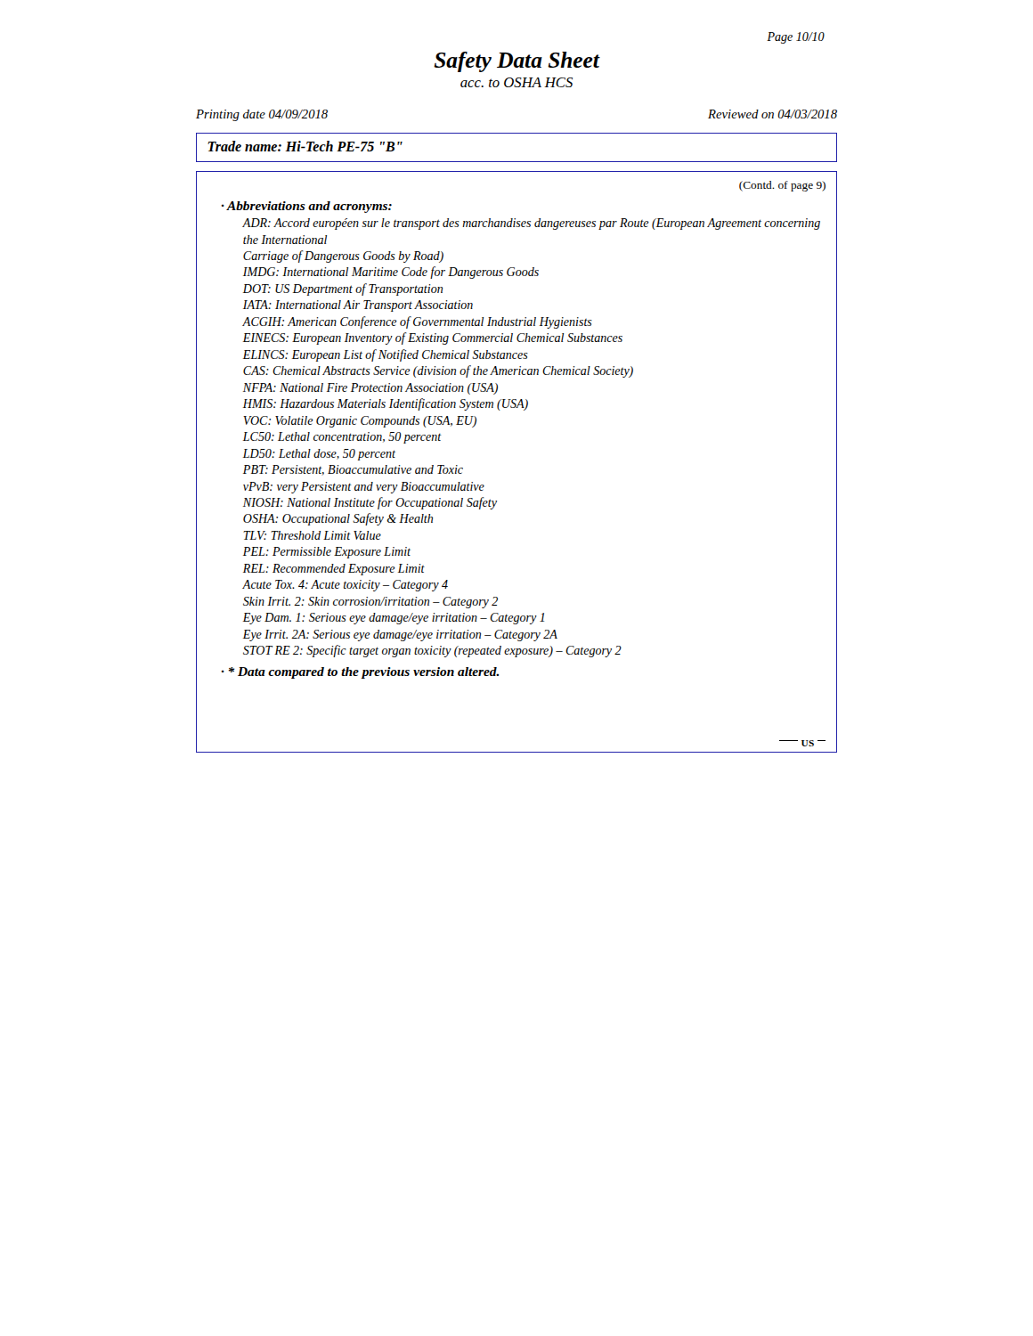Page 10/10
Safety Data Sheet
acc. to OSHA HCS
Printing date 04/09/2018 Reviewed on 04/03/2018
Trade name: Hi-Tech PE-75 "B"
(Contd. of page 9)
· Abbreviations and acronyms:
ADR: Accord européen sur le transport des marchandises dangereuses par Route (European Agreement concerning the International
Carriage of Dangerous Goods by Road)
IMDG: International Maritime Code for Dangerous Goods
DOT: US Department of Transportation
IATA: International Air Transport Association
ACGIH: American Conference of Governmental Industrial Hygienists
EINECS: European Inventory of Existing Commercial Chemical Substances
ELINCS: European List of Notified Chemical Substances
CAS: Chemical Abstracts Service (division of the American Chemical Society)
NFPA: National Fire Protection Association (USA)
HMIS: Hazardous Materials Identification System (USA)
VOC: Volatile Organic Compounds (USA, EU)
LC50: Lethal concentration, 50 percent
LD50: Lethal dose, 50 percent
PBT: Persistent, Bioaccumulative and Toxic
vPvB: very Persistent and very Bioaccumulative
NIOSH: National Institute for Occupational Safety
OSHA: Occupational Safety & Health
TLV: Threshold Limit Value
PEL: Permissible Exposure Limit
REL: Recommended Exposure Limit
Acute Tox. 4: Acute toxicity – Category 4
Skin Irrit. 2: Skin corrosion/irritation – Category 2
Eye Dam. 1: Serious eye damage/eye irritation – Category 1
Eye Irrit. 2A: Serious eye damage/eye irritation – Category 2A
STOT RE 2: Specific target organ toxicity (repeated exposure) – Category 2
· * Data compared to the previous version altered.
US